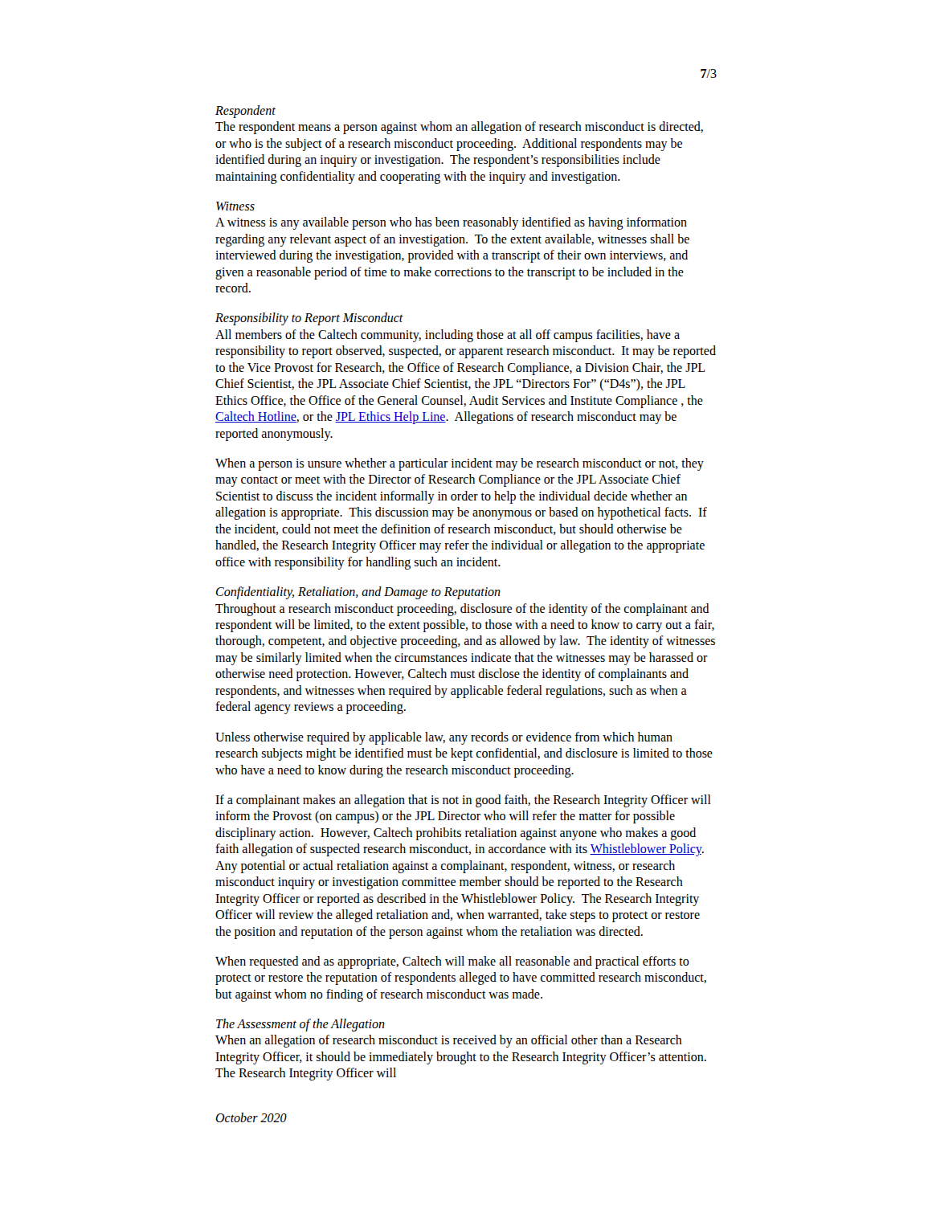7/3
Respondent
The respondent means a person against whom an allegation of research misconduct is directed, or who is the subject of a research misconduct proceeding. Additional respondents may be identified during an inquiry or investigation. The respondent’s responsibilities include maintaining confidentiality and cooperating with the inquiry and investigation.
Witness
A witness is any available person who has been reasonably identified as having information regarding any relevant aspect of an investigation. To the extent available, witnesses shall be interviewed during the investigation, provided with a transcript of their own interviews, and given a reasonable period of time to make corrections to the transcript to be included in the record.
Responsibility to Report Misconduct
All members of the Caltech community, including those at all off campus facilities, have a responsibility to report observed, suspected, or apparent research misconduct. It may be reported to the Vice Provost for Research, the Office of Research Compliance, a Division Chair, the JPL Chief Scientist, the JPL Associate Chief Scientist, the JPL “Directors For” (“D4s”), the JPL Ethics Office, the Office of the General Counsel, Audit Services and Institute Compliance , the Caltech Hotline, or the JPL Ethics Help Line. Allegations of research misconduct may be reported anonymously.
When a person is unsure whether a particular incident may be research misconduct or not, they may contact or meet with the Director of Research Compliance or the JPL Associate Chief Scientist to discuss the incident informally in order to help the individual decide whether an allegation is appropriate. This discussion may be anonymous or based on hypothetical facts. If the incident, could not meet the definition of research misconduct, but should otherwise be handled, the Research Integrity Officer may refer the individual or allegation to the appropriate office with responsibility for handling such an incident.
Confidentiality, Retaliation, and Damage to Reputation
Throughout a research misconduct proceeding, disclosure of the identity of the complainant and respondent will be limited, to the extent possible, to those with a need to know to carry out a fair, thorough, competent, and objective proceeding, and as allowed by law. The identity of witnesses may be similarly limited when the circumstances indicate that the witnesses may be harassed or otherwise need protection. However, Caltech must disclose the identity of complainants and respondents, and witnesses when required by applicable federal regulations, such as when a federal agency reviews a proceeding.
Unless otherwise required by applicable law, any records or evidence from which human research subjects might be identified must be kept confidential, and disclosure is limited to those who have a need to know during the research misconduct proceeding.
If a complainant makes an allegation that is not in good faith, the Research Integrity Officer will inform the Provost (on campus) or the JPL Director who will refer the matter for possible disciplinary action. However, Caltech prohibits retaliation against anyone who makes a good faith allegation of suspected research misconduct, in accordance with its Whistleblower Policy. Any potential or actual retaliation against a complainant, respondent, witness, or research misconduct inquiry or investigation committee member should be reported to the Research Integrity Officer or reported as described in the Whistleblower Policy. The Research Integrity Officer will review the alleged retaliation and, when warranted, take steps to protect or restore the position and reputation of the person against whom the retaliation was directed.
When requested and as appropriate, Caltech will make all reasonable and practical efforts to protect or restore the reputation of respondents alleged to have committed research misconduct, but against whom no finding of research misconduct was made.
The Assessment of the Allegation
When an allegation of research misconduct is received by an official other than a Research Integrity Officer, it should be immediately brought to the Research Integrity Officer’s attention. The Research Integrity Officer will
October 2020